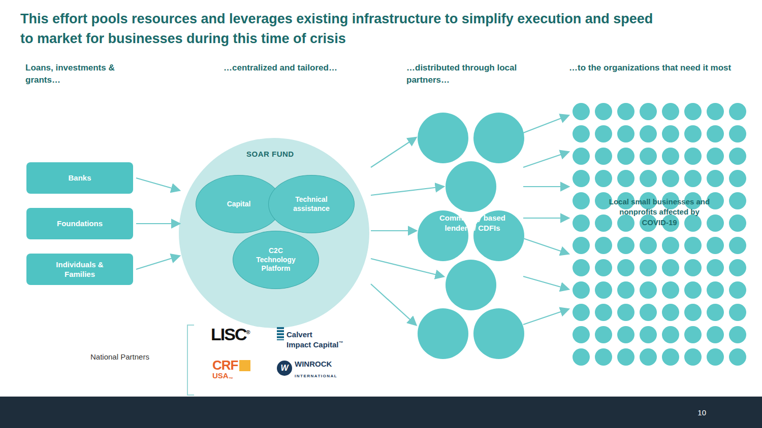This effort pools resources and leverages existing infrastructure to simplify execution and speed to market for businesses during this time of crisis
Loans, investments & grants…
…centralized and tailored…
…distributed through local partners…
…to the organizations that need it most
Banks
Foundations
Individuals &
Families
SOAR FUND
Capital
Technical
assistance
C2C
Technology
Platform
National Partners
LISC®
CRF USA™
Calvert
Impact Capital™
WWINROCKINTERNATIONAL
Community based lenders / CDFIs
Local small businesses and nonprofits affected by COVID-19
10